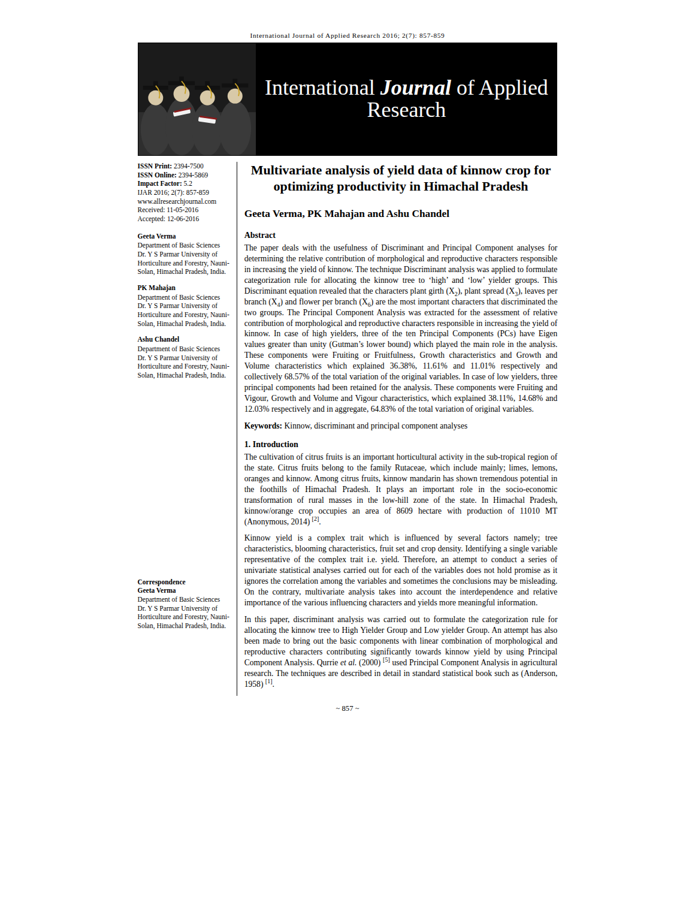International Journal of Applied Research 2016; 2(7): 857-859
International Journal of Applied Research
ISSN Print: 2394-7500
ISSN Online: 2394-5869
Impact Factor: 5.2
IJAR 2016; 2(7): 857-859
www.allresearchjournal.com
Received: 11-05-2016
Accepted: 12-06-2016
Geeta Verma
Department of Basic Sciences
Dr. Y S Parmar University of Horticulture and Forestry, Nauni-Solan, Himachal Pradesh, India.
PK Mahajan
Department of Basic Sciences
Dr. Y S Parmar University of Horticulture and Forestry, Nauni-Solan, Himachal Pradesh, India.
Ashu Chandel
Department of Basic Sciences
Dr. Y S Parmar University of Horticulture and Forestry, Nauni-Solan, Himachal Pradesh, India.
Correspondence
Geeta Verma
Department of Basic Sciences
Dr. Y S Parmar University of Horticulture and Forestry, Nauni-Solan, Himachal Pradesh, India.
Multivariate analysis of yield data of kinnow crop for optimizing productivity in Himachal Pradesh
Geeta Verma, PK Mahajan and Ashu Chandel
Abstract
The paper deals with the usefulness of Discriminant and Principal Component analyses for determining the relative contribution of morphological and reproductive characters responsible in increasing the yield of kinnow. The technique Discriminant analysis was applied to formulate categorization rule for allocating the kinnow tree to ‘high’ and ‘low’ yielder groups. This Discriminant equation revealed that the characters plant girth (X2), plant spread (X3), leaves per branch (X4) and flower per branch (X6) are the most important characters that discriminated the two groups. The Principal Component Analysis was extracted for the assessment of relative contribution of morphological and reproductive characters responsible in increasing the yield of kinnow. In case of high yielders, three of the ten Principal Components (PCs) have Eigen values greater than unity (Gutman’s lower bound) which played the main role in the analysis. These components were Fruiting or Fruitfulness, Growth characteristics and Growth and Volume characteristics which explained 36.38%, 11.61% and 11.01% respectively and collectively 68.57% of the total variation of the original variables. In case of low yielders, three principal components had been retained for the analysis. These components were Fruiting and Vigour, Growth and Volume and Vigour characteristics, which explained 38.11%, 14.68% and 12.03% respectively and in aggregate, 64.83% of the total variation of original variables.
Keywords: Kinnow, discriminant and principal component analyses
1. Introduction
The cultivation of citrus fruits is an important horticultural activity in the sub-tropical region of the state. Citrus fruits belong to the family Rutaceae, which include mainly; limes, lemons, oranges and kinnow. Among citrus fruits, kinnow mandarin has shown tremendous potential in the foothills of Himachal Pradesh. It plays an important role in the socio-economic transformation of rural masses in the low-hill zone of the state. In Himachal Pradesh, kinnow/orange crop occupies an area of 8609 hectare with production of 11010 MT (Anonymous, 2014) [2].
Kinnow yield is a complex trait which is influenced by several factors namely; tree characteristics, blooming characteristics, fruit set and crop density. Identifying a single variable representative of the complex trait i.e. yield. Therefore, an attempt to conduct a series of univariate statistical analyses carried out for each of the variables does not hold promise as it ignores the correlation among the variables and sometimes the conclusions may be misleading. On the contrary, multivariate analysis takes into account the interdependence and relative importance of the various influencing characters and yields more meaningful information.
In this paper, discriminant analysis was carried out to formulate the categorization rule for allocating the kinnow tree to High Yielder Group and Low yielder Group. An attempt has also been made to bring out the basic components with linear combination of morphological and reproductive characters contributing significantly towards kinnow yield by using Principal Component Analysis. Qurrie et al. (2000) [5] used Principal Component Analysis in agricultural research. The techniques are described in detail in standard statistical book such as (Anderson, 1958) [1].
~ 857 ~